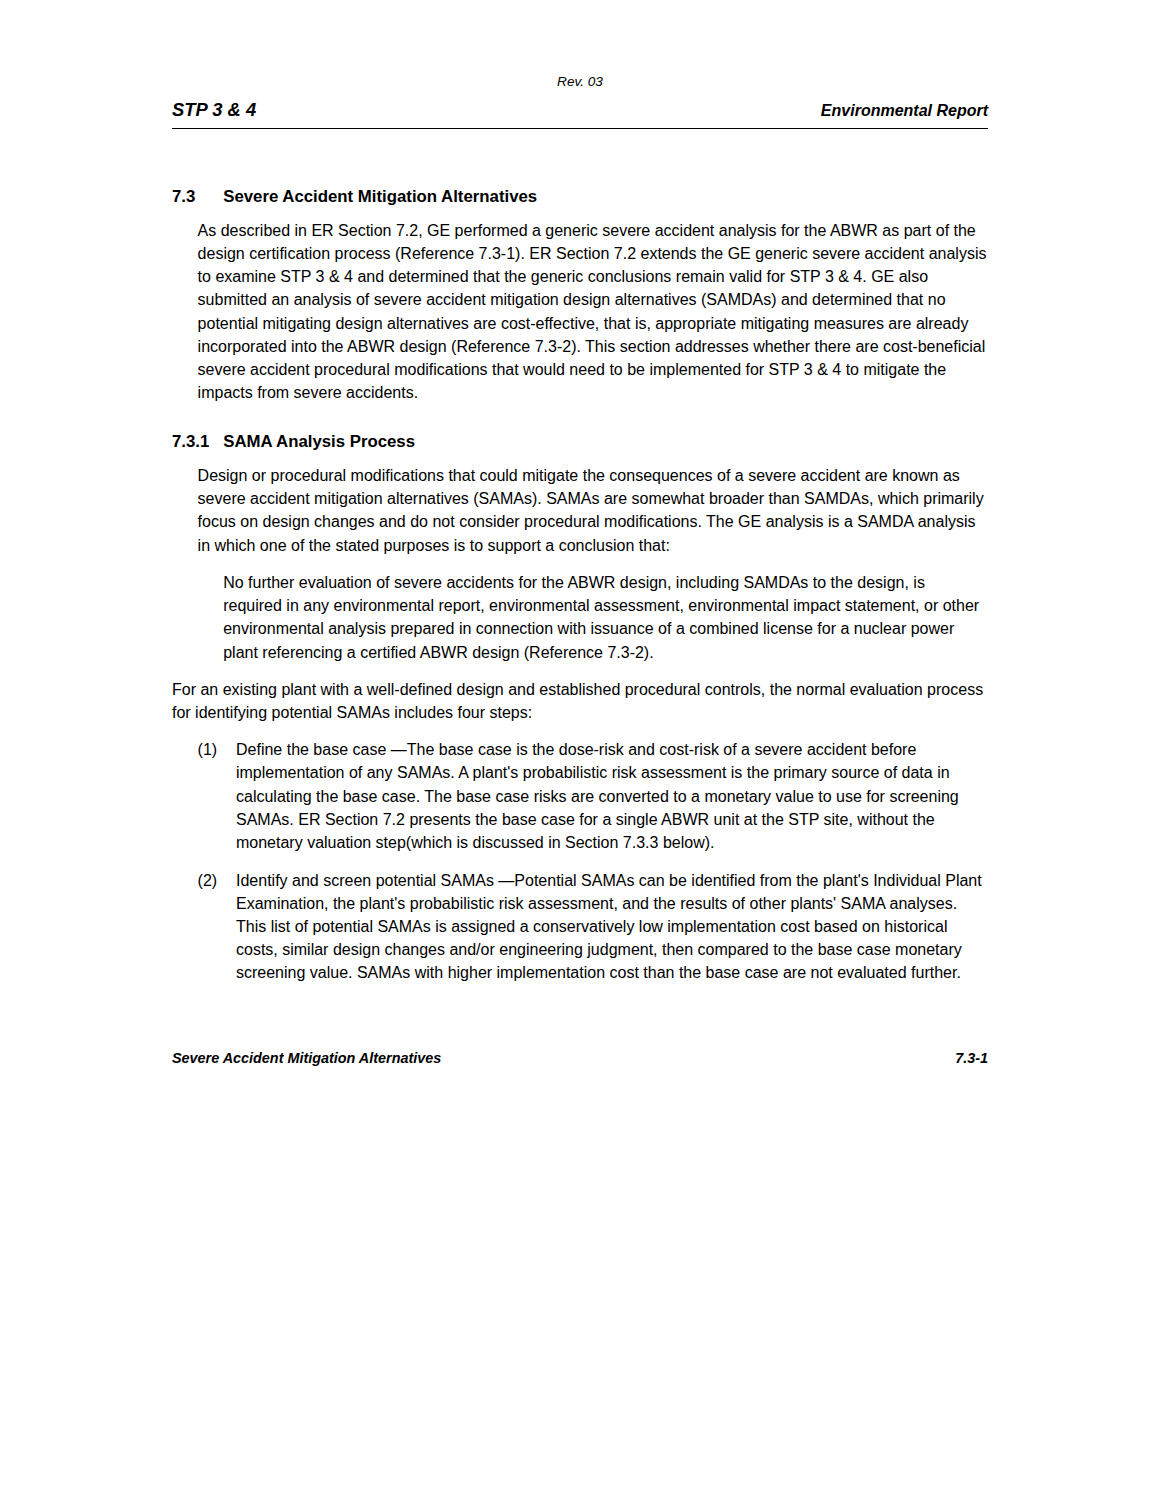Rev. 03
STP 3 & 4 Environmental Report
7.3 Severe Accident Mitigation Alternatives
As described in ER Section 7.2, GE performed a generic severe accident analysis for the ABWR as part of the design certification process (Reference 7.3-1). ER Section 7.2 extends the GE generic severe accident analysis to examine STP 3 & 4 and determined that the generic conclusions remain valid for STP 3 & 4. GE also submitted an analysis of severe accident mitigation design alternatives (SAMDAs) and determined that no potential mitigating design alternatives are cost-effective, that is, appropriate mitigating measures are already incorporated into the ABWR design (Reference 7.3-2). This section addresses whether there are cost-beneficial severe accident procedural modifications that would need to be implemented for STP 3 & 4 to mitigate the impacts from severe accidents.
7.3.1 SAMA Analysis Process
Design or procedural modifications that could mitigate the consequences of a severe accident are known as severe accident mitigation alternatives (SAMAs). SAMAs are somewhat broader than SAMDAs, which primarily focus on design changes and do not consider procedural modifications. The GE analysis is a SAMDA analysis in which one of the stated purposes is to support a conclusion that:
No further evaluation of severe accidents for the ABWR design, including SAMDAs to the design, is required in any environmental report, environmental assessment, environmental impact statement, or other environmental analysis prepared in connection with issuance of a combined license for a nuclear power plant referencing a certified ABWR design (Reference 7.3-2).
For an existing plant with a well-defined design and established procedural controls, the normal evaluation process for identifying potential SAMAs includes four steps:
(1) Define the base case —The base case is the dose-risk and cost-risk of a severe accident before implementation of any SAMAs. A plant's probabilistic risk assessment is the primary source of data in calculating the base case. The base case risks are converted to a monetary value to use for screening SAMAs. ER Section 7.2 presents the base case for a single ABWR unit at the STP site, without the monetary valuation step(which is discussed in Section 7.3.3 below).
(2) Identify and screen potential SAMAs —Potential SAMAs can be identified from the plant's Individual Plant Examination, the plant's probabilistic risk assessment, and the results of other plants' SAMA analyses. This list of potential SAMAs is assigned a conservatively low implementation cost based on historical costs, similar design changes and/or engineering judgment, then compared to the base case monetary screening value. SAMAs with higher implementation cost than the base case are not evaluated further.
Severe Accident Mitigation Alternatives 7.3-1